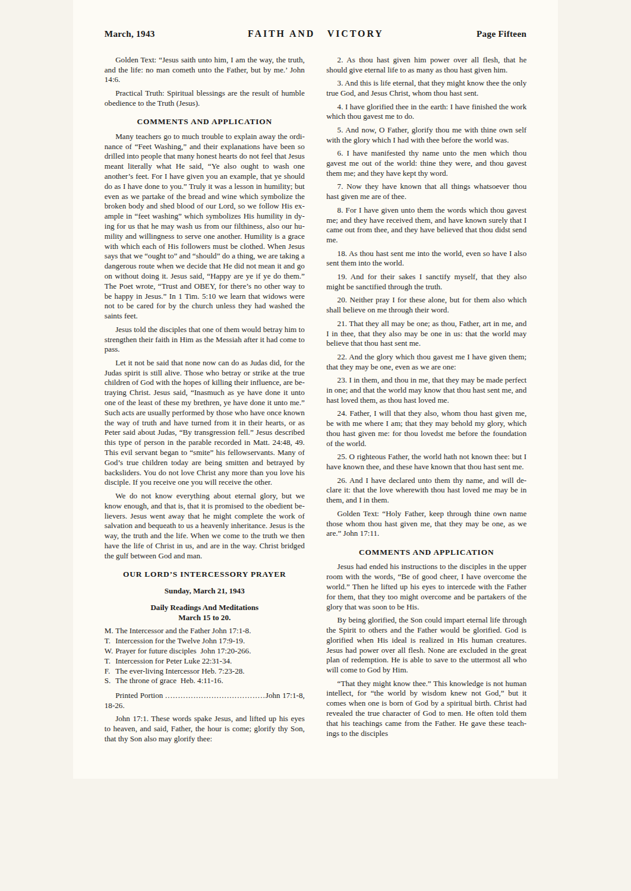March, 1943 FAITH AND VICTORY Page Fifteen
Golden Text: “Jesus saith unto him, I am the way, the truth, and the life: no man cometh unto the Father, but by me.’ John 14:6.
Practical Truth: Spiritual blessings are the result of humble obedience to the Truth (Jesus).
Comments and Application
Many teachers go to much trouble to explain away the ordinance of “Feet Washing,” and their explanations have been so drilled into people that many honest hearts do not feel that Jesus meant literally what He said, “Ye also ought to wash one another’s feet. For I have given you an example, that ye should do as I have done to you.” Truly it was a lesson in humility; but even as we partake of the bread and wine which symbolize the broken body and shed blood of our Lord, so we follow His example in “feet washing” which symbolizes His humility in dying for us that he may wash us from our filthiness, also our humility and willingness to serve one another. Humility is a grace with which each of His followers must be clothed. When Jesus says that we “ought to” and “should” do a thing, we are taking a dangerous route when we decide that He did not mean it and go on without doing it. Jesus said, “Happy are ye if ye do them.” The Poet wrote, “Trust and OBEY, for there’s no other way to be happy in Jesus.” In 1 Tim. 5:10 we learn that widows were not to be cared for by the church unless they had washed the saints feet.
Jesus told the disciples that one of them would betray him to strengthen their faith in Him as the Messiah after it had come to pass.
Let it not be said that none now can do as Judas did, for the Judas spirit is still alive. Those who betray or strike at the true children of God with the hopes of killing their influence, are betraying Christ. Jesus said, “Inasmuch as ye have done it unto one of the least of these my brethren, ye have done it unto me.” Such acts are usually performed by those who have once known the way of truth and have turned from it in their hearts, or as Peter said about Judas, “By transgression fell.” Jesus described this type of person in the parable recorded in Matt. 24:48, 49. This evil servant began to “smite” his fellowservants. Many of God’s true children today are being smitten and betrayed by backsliders. You do not love Christ any more than you love his disciple. If you receive one you will receive the other.
We do not know everything about eternal glory, but we know enough, and that is, that it is promised to the obedient believers. Jesus went away that he might complete the work of salvation and bequeath to us a heavenly inheritance. Jesus is the way, the truth and the life. When we come to the truth we then have the life of Christ in us, and are in the way. Christ bridged the gulf between God and man.
Our Lord’s Intercessory Prayer
Sunday, March 21, 1943
Daily Readings And Meditations
March 15 to 20.
M. The Intercessor and the Father John 17:1-8.
T. Intercession for the Twelve John 17:9-19.
W. Prayer for future disciples John 17:20-266.
T. Intercession for Peter Luke 22:31-34.
F. The ever-living Intercessor Heb. 7:23-28.
S. The throne of grace Heb. 4:11-16.
Printed Portion ....................................... John 17:1-8, 18-26.
John 17:1. These words spake Jesus, and lifted up his eyes to heaven, and said, Father, the hour is come; glorify thy Son, that thy Son also may glorify thee:
2. As thou hast given him power over all flesh, that he should give eternal life to as many as thou hast given him.
3. And this is life eternal, that they might know thee the only true God, and Jesus Christ, whom thou hast sent.
4. I have glorified thee in the earth: I have finished the work which thou gavest me to do.
5. And now, O Father, glorify thou me with thine own self with the glory which I had with thee before the world was.
6. I have manifested thy name unto the men which thou gavest me out of the world: thine they were, and thou gavest them me; and they have kept thy word.
7. Now they have known that all things whatsoever thou hast given me are of thee.
8. For I have given unto them the words which thou gavest me; and they have received them, and have known surely that I came out from thee, and they have believed that thou didst send me.
18. As thou hast sent me into the world, even so have I also sent them into the world.
19. And for their sakes I sanctify myself, that they also might be sanctified through the truth.
20. Neither pray I for these alone, but for them also which shall believe on me through their word.
21. That they all may be one; as thou, Father, art in me, and I in thee, that they also may be one in us: that the world may believe that thou hast sent me.
22. And the glory which thou gavest me I have given them; that they may be one, even as we are one:
23. I in them, and thou in me, that they may be made perfect in one; and that the world may know that thou hast sent me, and hast loved them, as thou hast loved me.
24. Father, I will that they also, whom thou hast given me, be with me where I am; that they may behold my glory, which thou hast given me: for thou lovedst me before the foundation of the world.
25. O righteous Father, the world hath not known thee: but I have known thee, and these have known that thou hast sent me.
26. And I have declared unto them thy name, and will declare it: that the love wherewith thou hast loved me may be in them, and I in them.
Golden Text: “Holy Father, keep through thine own name those whom thou hast given me, that they may be one, as we are.” John 17:11.
Comments and Application
Jesus had ended his instructions to the disciples in the upper room with the words, “Be of good cheer, I have overcome the world.” Then he lifted up his eyes to intercede with the Father for them, that they too might overcome and be partakers of the glory that was soon to be His.
By being glorified, the Son could impart eternal life through the Spirit to others and the Father would be glorified. God is glorified when His ideal is realized in His human creatures. Jesus had power over all flesh. None are excluded in the great plan of redemption. He is able to save to the uttermost all who will come to God by Him.
“That they might know thee.” This knowledge is not human intellect, for “the world by wisdom knew not God,” but it comes when one is born of God by a spiritual birth. Christ had revealed the true character of God to men. He often told them that his teachings came from the Father. He gave these teachings to the disciples